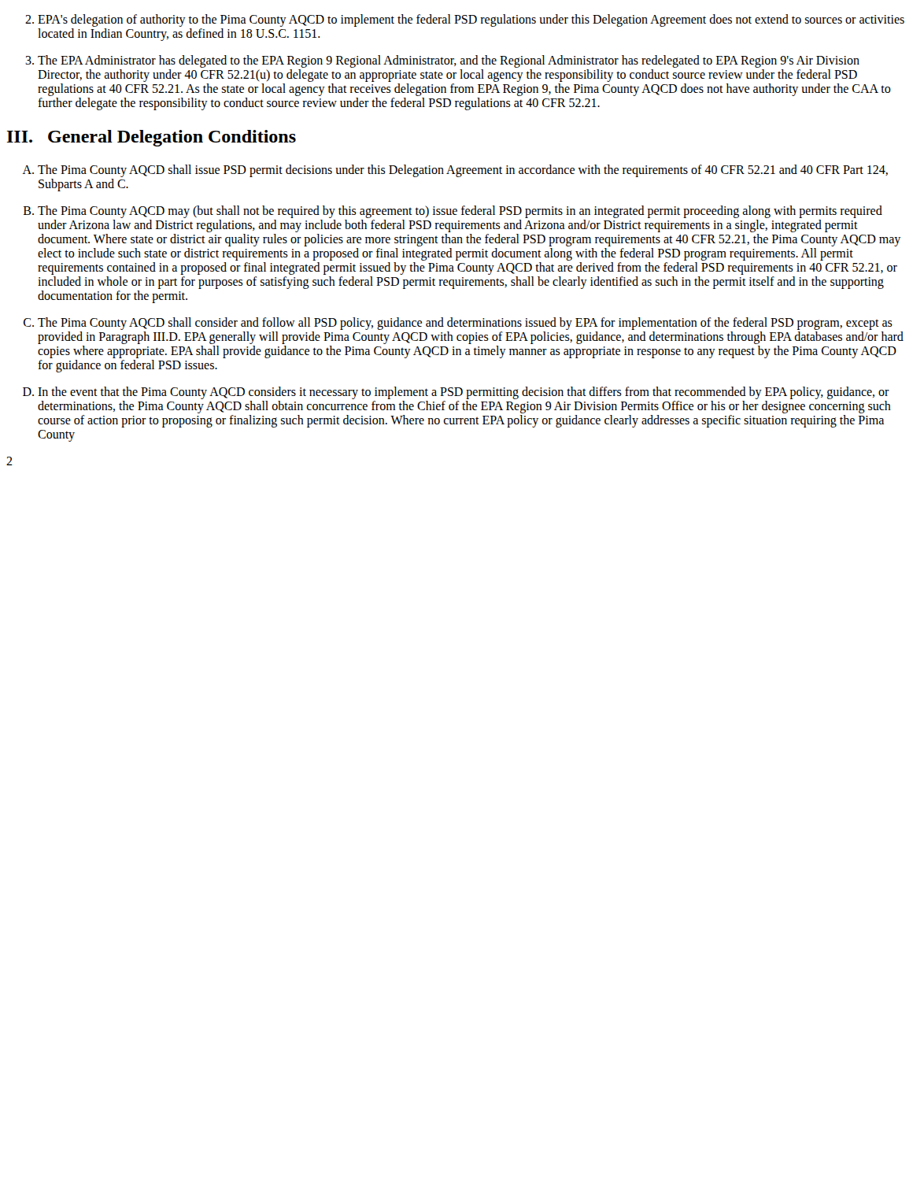EPA's delegation of authority to the Pima County AQCD to implement the federal PSD regulations under this Delegation Agreement does not extend to sources or activities located in Indian Country, as defined in 18 U.S.C. 1151.
The EPA Administrator has delegated to the EPA Region 9 Regional Administrator, and the Regional Administrator has redelegated to EPA Region 9's Air Division Director, the authority under 40 CFR 52.21(u) to delegate to an appropriate state or local agency the responsibility to conduct source review under the federal PSD regulations at 40 CFR 52.21. As the state or local agency that receives delegation from EPA Region 9, the Pima County AQCD does not have authority under the CAA to further delegate the responsibility to conduct source review under the federal PSD regulations at 40 CFR 52.21.
III. General Delegation Conditions
The Pima County AQCD shall issue PSD permit decisions under this Delegation Agreement in accordance with the requirements of 40 CFR 52.21 and 40 CFR Part 124, Subparts A and C.
The Pima County AQCD may (but shall not be required by this agreement to) issue federal PSD permits in an integrated permit proceeding along with permits required under Arizona law and District regulations, and may include both federal PSD requirements and Arizona and/or District requirements in a single, integrated permit document. Where state or district air quality rules or policies are more stringent than the federal PSD program requirements at 40 CFR 52.21, the Pima County AQCD may elect to include such state or district requirements in a proposed or final integrated permit document along with the federal PSD program requirements. All permit requirements contained in a proposed or final integrated permit issued by the Pima County AQCD that are derived from the federal PSD requirements in 40 CFR 52.21, or included in whole or in part for purposes of satisfying such federal PSD permit requirements, shall be clearly identified as such in the permit itself and in the supporting documentation for the permit.
The Pima County AQCD shall consider and follow all PSD policy, guidance and determinations issued by EPA for implementation of the federal PSD program, except as provided in Paragraph III.D. EPA generally will provide Pima County AQCD with copies of EPA policies, guidance, and determinations through EPA databases and/or hard copies where appropriate. EPA shall provide guidance to the Pima County AQCD in a timely manner as appropriate in response to any request by the Pima County AQCD for guidance on federal PSD issues.
In the event that the Pima County AQCD considers it necessary to implement a PSD permitting decision that differs from that recommended by EPA policy, guidance, or determinations, the Pima County AQCD shall obtain concurrence from the Chief of the EPA Region 9 Air Division Permits Office or his or her designee concerning such course of action prior to proposing or finalizing such permit decision. Where no current EPA policy or guidance clearly addresses a specific situation requiring the Pima County
2